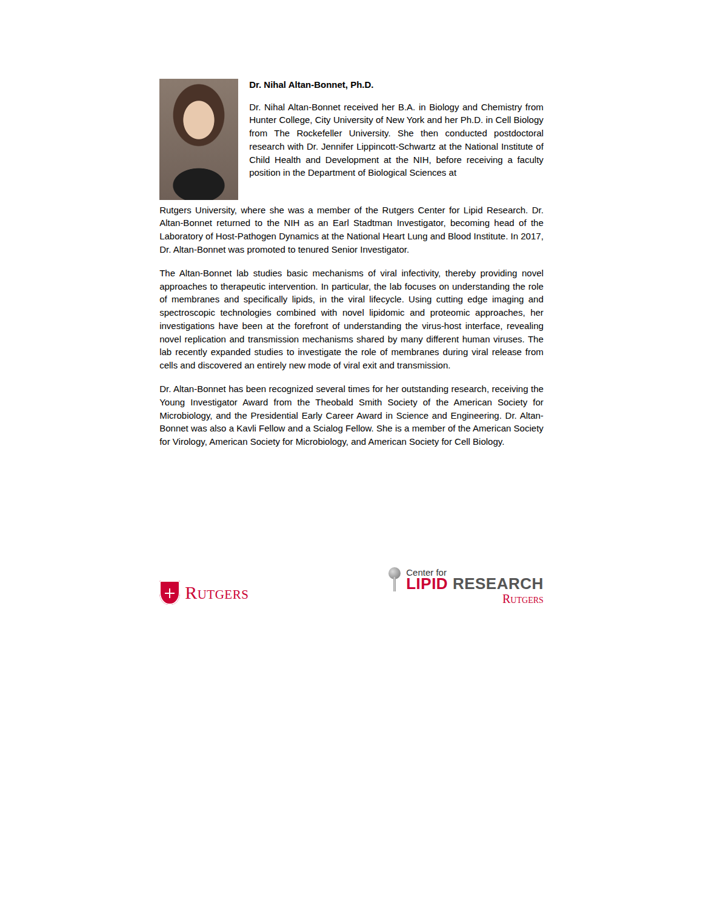Dr. Nihal Altan-Bonnet, Ph.D.
Dr. Nihal Altan-Bonnet received her B.A. in Biology and Chemistry from Hunter College, City University of New York and her Ph.D. in Cell Biology from The Rockefeller University. She then conducted postdoctoral research with Dr. Jennifer Lippincott-Schwartz at the National Institute of Child Health and Development at the NIH, before receiving a faculty position in the Department of Biological Sciences at
Rutgers University, where she was a member of the Rutgers Center for Lipid Research. Dr. Altan-Bonnet returned to the NIH as an Earl Stadtman Investigator, becoming head of the Laboratory of Host-Pathogen Dynamics at the National Heart Lung and Blood Institute. In 2017, Dr. Altan-Bonnet was promoted to tenured Senior Investigator.
The Altan-Bonnet lab studies basic mechanisms of viral infectivity, thereby providing novel approaches to therapeutic intervention. In particular, the lab focuses on understanding the role of membranes and specifically lipids, in the viral lifecycle. Using cutting edge imaging and spectroscopic technologies combined with novel lipidomic and proteomic approaches, her investigations have been at the forefront of understanding the virus-host interface, revealing novel replication and transmission mechanisms shared by many different human viruses. The lab recently expanded studies to investigate the role of membranes during viral release from cells and discovered an entirely new mode of viral exit and transmission.
Dr. Altan-Bonnet has been recognized several times for her outstanding research, receiving the Young Investigator Award from the Theobald Smith Society of the American Society for Microbiology, and the Presidential Early Career Award in Science and Engineering. Dr. Altan-Bonnet was also a Kavli Fellow and a Scialog Fellow. She is a member of the American Society for Virology, American Society for Microbiology, and American Society for Cell Biology.
Rutgers
Center for
LIPID RESEARCH
Rutgers